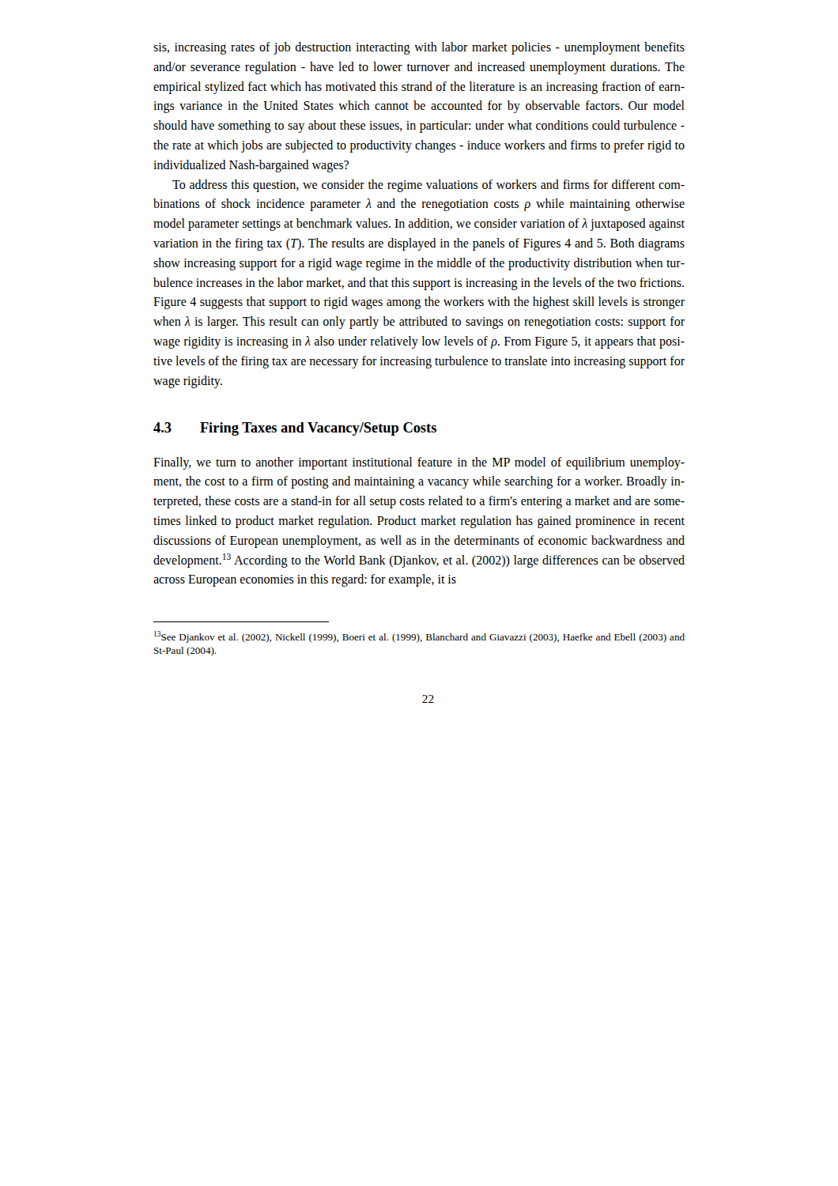sis, increasing rates of job destruction interacting with labor market policies - unemployment benefits and/or severance regulation - have led to lower turnover and increased unemployment durations. The empirical stylized fact which has motivated this strand of the literature is an increasing fraction of earnings variance in the United States which cannot be accounted for by observable factors. Our model should have something to say about these issues, in particular: under what conditions could turbulence - the rate at which jobs are subjected to productivity changes - induce workers and firms to prefer rigid to individualized Nash-bargained wages?
To address this question, we consider the regime valuations of workers and firms for different combinations of shock incidence parameter λ and the renegotiation costs ρ while maintaining otherwise model parameter settings at benchmark values. In addition, we consider variation of λ juxtaposed against variation in the firing tax (T). The results are displayed in the panels of Figures 4 and 5. Both diagrams show increasing support for a rigid wage regime in the middle of the productivity distribution when turbulence increases in the labor market, and that this support is increasing in the levels of the two frictions. Figure 4 suggests that support to rigid wages among the workers with the highest skill levels is stronger when λ is larger. This result can only partly be attributed to savings on renegotiation costs: support for wage rigidity is increasing in λ also under relatively low levels of ρ. From Figure 5, it appears that positive levels of the firing tax are necessary for increasing turbulence to translate into increasing support for wage rigidity.
4.3 Firing Taxes and Vacancy/Setup Costs
Finally, we turn to another important institutional feature in the MP model of equilibrium unemployment, the cost to a firm of posting and maintaining a vacancy while searching for a worker. Broadly interpreted, these costs are a stand-in for all setup costs related to a firm's entering a market and are sometimes linked to product market regulation. Product market regulation has gained prominence in recent discussions of European unemployment, as well as in the determinants of economic backwardness and development.13 According to the World Bank (Djankov, et al. (2002)) large differences can be observed across European economies in this regard: for example, it is
13See Djankov et al. (2002), Nickell (1999), Boeri et al. (1999), Blanchard and Giavazzi (2003), Haefke and Ebell (2003) and St-Paul (2004).
22